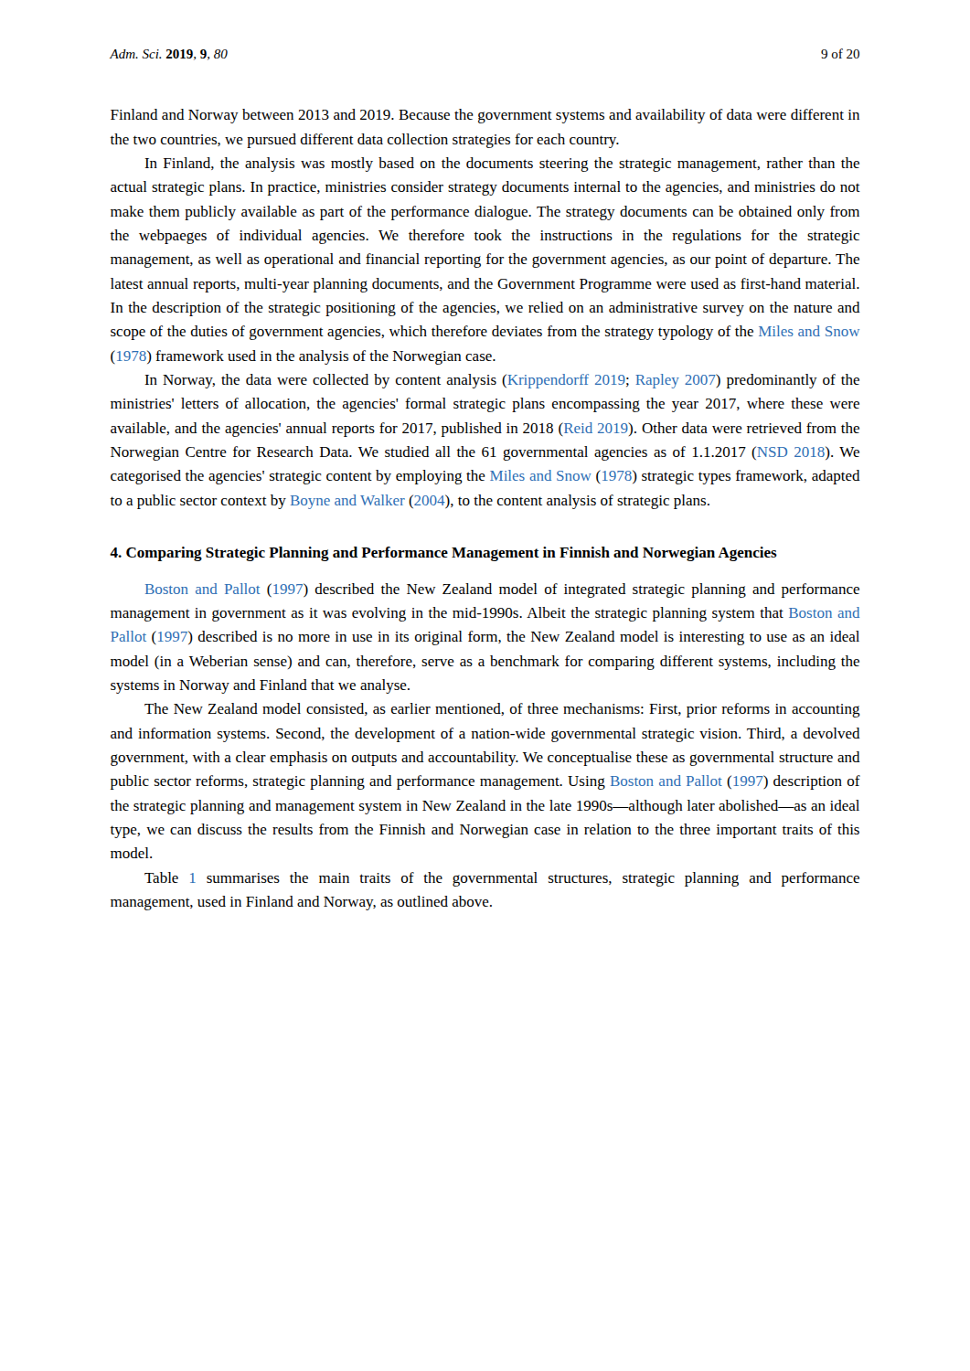Adm. Sci. 2019, 9, 80
9 of 20
Finland and Norway between 2013 and 2019. Because the government systems and availability of data were different in the two countries, we pursued different data collection strategies for each country.
In Finland, the analysis was mostly based on the documents steering the strategic management, rather than the actual strategic plans. In practice, ministries consider strategy documents internal to the agencies, and ministries do not make them publicly available as part of the performance dialogue. The strategy documents can be obtained only from the webpaeges of individual agencies. We therefore took the instructions in the regulations for the strategic management, as well as operational and financial reporting for the government agencies, as our point of departure. The latest annual reports, multi-year planning documents, and the Government Programme were used as first-hand material. In the description of the strategic positioning of the agencies, we relied on an administrative survey on the nature and scope of the duties of government agencies, which therefore deviates from the strategy typology of the Miles and Snow (1978) framework used in the analysis of the Norwegian case.
In Norway, the data were collected by content analysis (Krippendorff 2019; Rapley 2007) predominantly of the ministries' letters of allocation, the agencies' formal strategic plans encompassing the year 2017, where these were available, and the agencies' annual reports for 2017, published in 2018 (Reid 2019). Other data were retrieved from the Norwegian Centre for Research Data. We studied all the 61 governmental agencies as of 1.1.2017 (NSD 2018). We categorised the agencies' strategic content by employing the Miles and Snow (1978) strategic types framework, adapted to a public sector context by Boyne and Walker (2004), to the content analysis of strategic plans.
4. Comparing Strategic Planning and Performance Management in Finnish and Norwegian Agencies
Boston and Pallot (1997) described the New Zealand model of integrated strategic planning and performance management in government as it was evolving in the mid-1990s. Albeit the strategic planning system that Boston and Pallot (1997) described is no more in use in its original form, the New Zealand model is interesting to use as an ideal model (in a Weberian sense) and can, therefore, serve as a benchmark for comparing different systems, including the systems in Norway and Finland that we analyse.
The New Zealand model consisted, as earlier mentioned, of three mechanisms: First, prior reforms in accounting and information systems. Second, the development of a nation-wide governmental strategic vision. Third, a devolved government, with a clear emphasis on outputs and accountability. We conceptualise these as governmental structure and public sector reforms, strategic planning and performance management. Using Boston and Pallot (1997) description of the strategic planning and management system in New Zealand in the late 1990s—although later abolished—as an ideal type, we can discuss the results from the Finnish and Norwegian case in relation to the three important traits of this model.
Table 1 summarises the main traits of the governmental structures, strategic planning and performance management, used in Finland and Norway, as outlined above.